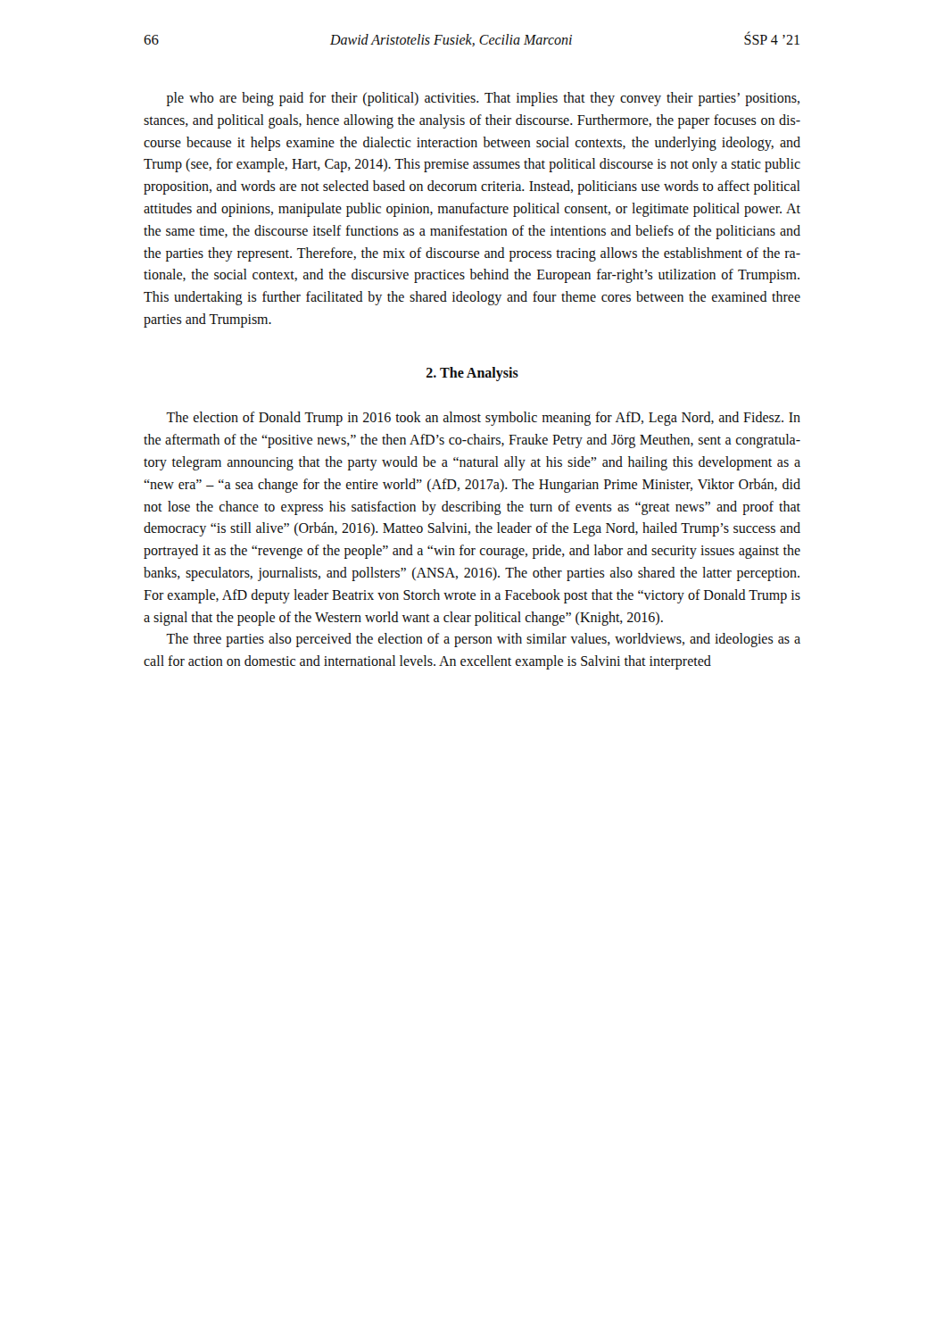66 Dawid Aristotelis Fusiek, Cecilia Marconi ŚSP 4 ’21
ple who are being paid for their (political) activities. That implies that they convey their parties’ positions, stances, and political goals, hence allowing the analysis of their discourse. Furthermore, the paper focuses on discourse because it helps examine the dialectic interaction between social contexts, the underlying ideology, and Trump (see, for example, Hart, Cap, 2014). This premise assumes that political discourse is not only a static public proposition, and words are not selected based on decorum criteria. Instead, politicians use words to affect political attitudes and opinions, manipulate public opinion, manufacture political consent, or legitimate political power. At the same time, the discourse itself functions as a manifestation of the intentions and beliefs of the politicians and the parties they represent. Therefore, the mix of discourse and process tracing allows the establishment of the rationale, the social context, and the discursive practices behind the European far-right’s utilization of Trumpism. This undertaking is further facilitated by the shared ideology and four theme cores between the examined three parties and Trumpism.
2. The Analysis
The election of Donald Trump in 2016 took an almost symbolic meaning for AfD, Lega Nord, and Fidesz. In the aftermath of the “positive news,” the then AfD’s co-chairs, Frauke Petry and Jörg Meuthen, sent a congratulatory telegram announcing that the party would be a “natural ally at his side” and hailing this development as a “new era” – “a sea change for the entire world” (AfD, 2017a). The Hungarian Prime Minister, Viktor Orbán, did not lose the chance to express his satisfaction by describing the turn of events as “great news” and proof that democracy “is still alive” (Orbán, 2016). Matteo Salvini, the leader of the Lega Nord, hailed Trump’s success and portrayed it as the “revenge of the people” and a “win for courage, pride, and labor and security issues against the banks, speculators, journalists, and pollsters” (ANSA, 2016). The other parties also shared the latter perception. For example, AfD deputy leader Beatrix von Storch wrote in a Facebook post that the “victory of Donald Trump is a signal that the people of the Western world want a clear political change” (Knight, 2016).
The three parties also perceived the election of a person with similar values, worldviews, and ideologies as a call for action on domestic and international levels. An excellent example is Salvini that interpreted